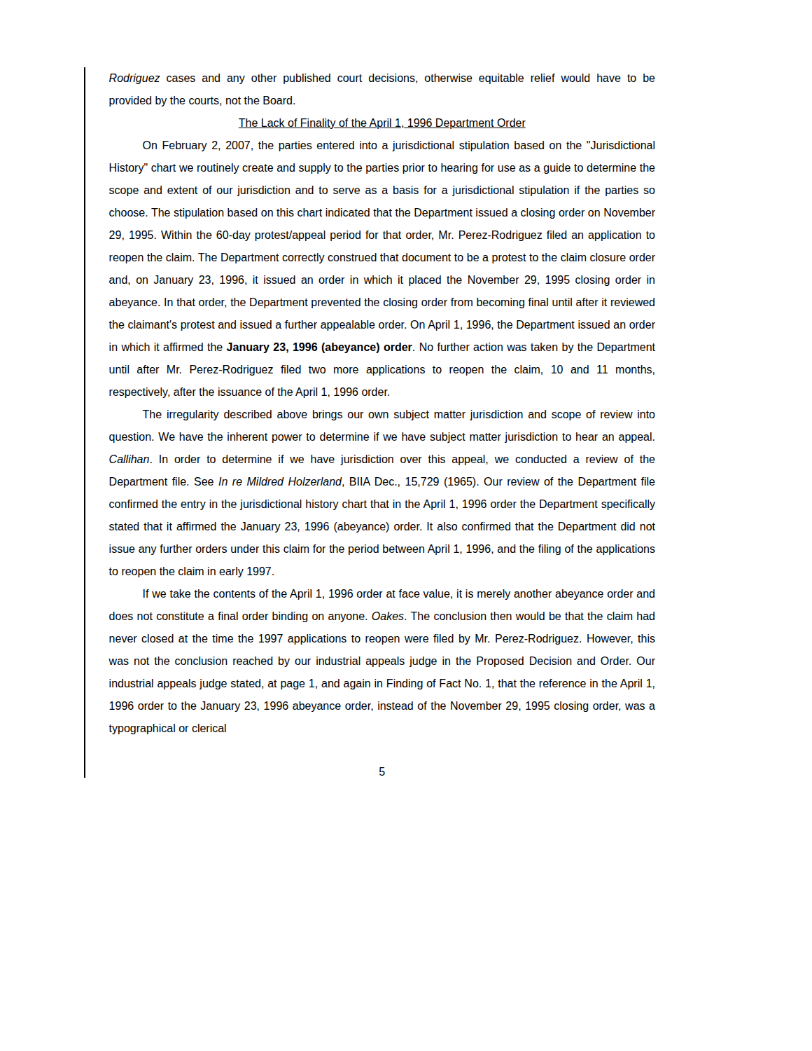Rodriguez cases and any other published court decisions, otherwise equitable relief would have to be provided by the courts, not the Board.
The Lack of Finality of the April 1, 1996 Department Order
On February 2, 2007, the parties entered into a jurisdictional stipulation based on the "Jurisdictional History" chart we routinely create and supply to the parties prior to hearing for use as a guide to determine the scope and extent of our jurisdiction and to serve as a basis for a jurisdictional stipulation if the parties so choose. The stipulation based on this chart indicated that the Department issued a closing order on November 29, 1995. Within the 60-day protest/appeal period for that order, Mr. Perez-Rodriguez filed an application to reopen the claim. The Department correctly construed that document to be a protest to the claim closure order and, on January 23, 1996, it issued an order in which it placed the November 29, 1995 closing order in abeyance. In that order, the Department prevented the closing order from becoming final until after it reviewed the claimant's protest and issued a further appealable order. On April 1, 1996, the Department issued an order in which it affirmed the January 23, 1996 (abeyance) order. No further action was taken by the Department until after Mr. Perez-Rodriguez filed two more applications to reopen the claim, 10 and 11 months, respectively, after the issuance of the April 1, 1996 order.
The irregularity described above brings our own subject matter jurisdiction and scope of review into question. We have the inherent power to determine if we have subject matter jurisdiction to hear an appeal. Callihan. In order to determine if we have jurisdiction over this appeal, we conducted a review of the Department file. See In re Mildred Holzerland, BIIA Dec., 15,729 (1965). Our review of the Department file confirmed the entry in the jurisdictional history chart that in the April 1, 1996 order the Department specifically stated that it affirmed the January 23, 1996 (abeyance) order. It also confirmed that the Department did not issue any further orders under this claim for the period between April 1, 1996, and the filing of the applications to reopen the claim in early 1997.
If we take the contents of the April 1, 1996 order at face value, it is merely another abeyance order and does not constitute a final order binding on anyone. Oakes. The conclusion then would be that the claim had never closed at the time the 1997 applications to reopen were filed by Mr. Perez-Rodriguez. However, this was not the conclusion reached by our industrial appeals judge in the Proposed Decision and Order. Our industrial appeals judge stated, at page 1, and again in Finding of Fact No. 1, that the reference in the April 1, 1996 order to the January 23, 1996 abeyance order, instead of the November 29, 1995 closing order, was a typographical or clerical
5